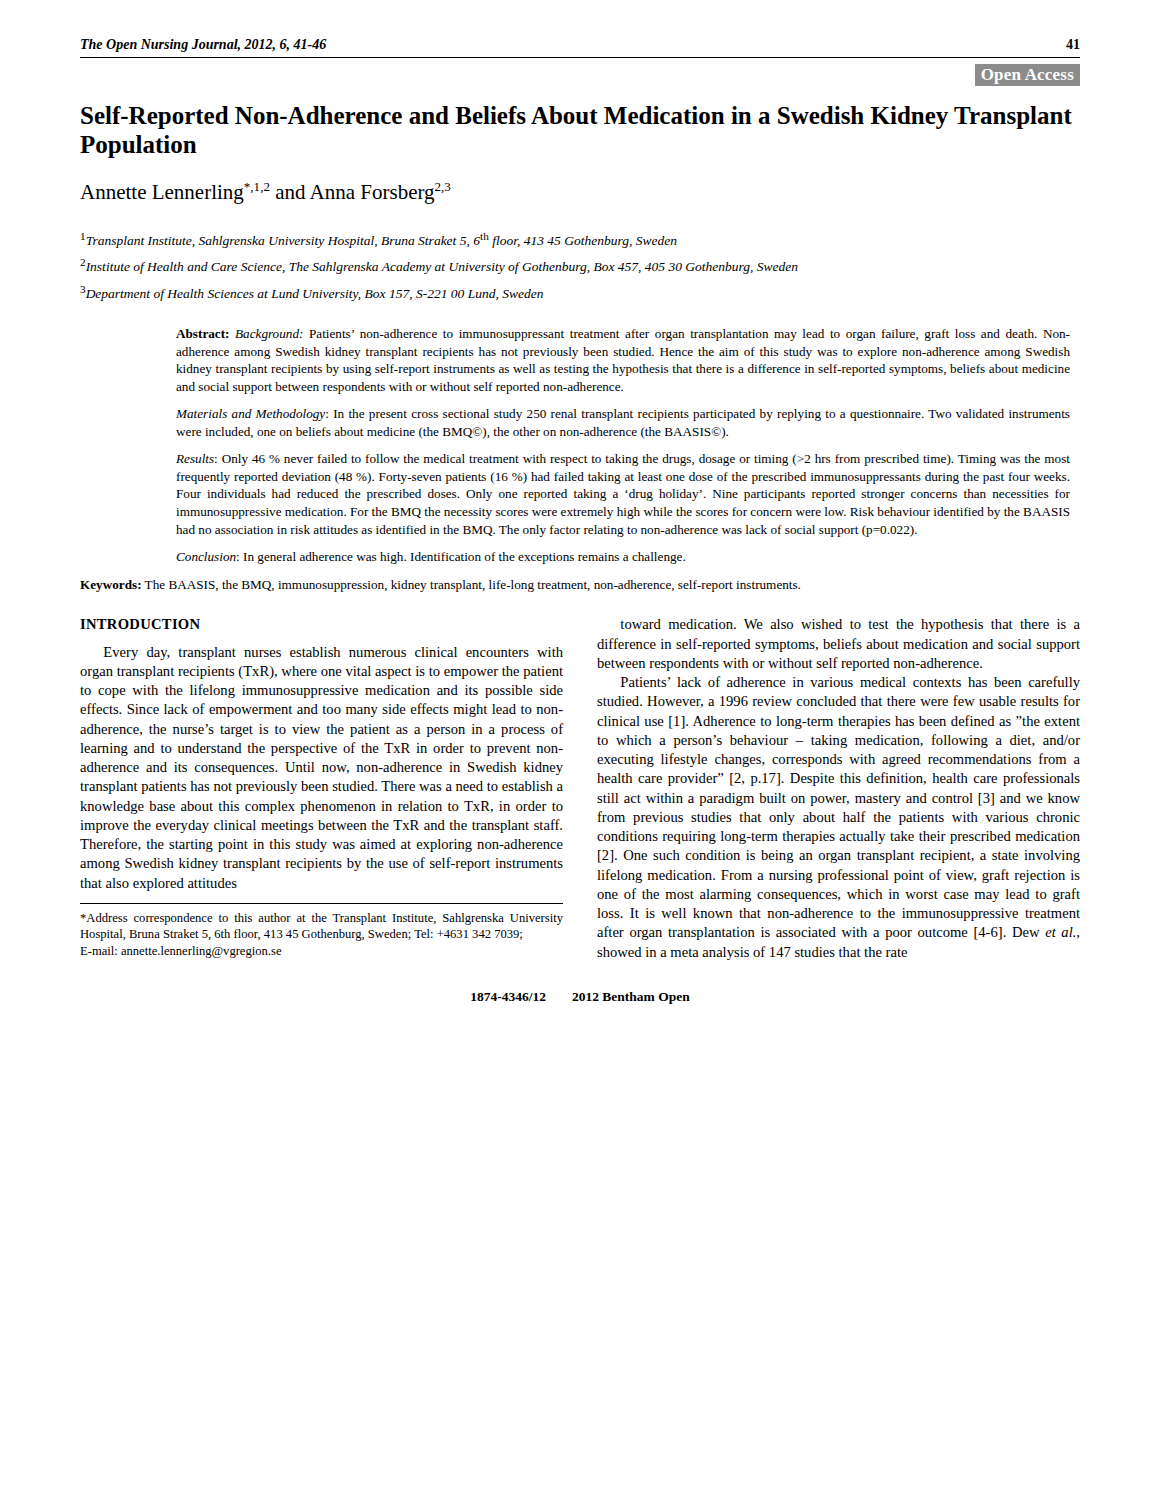The Open Nursing Journal, 2012, 6, 41-46
41
Open Access
Self-Reported Non-Adherence and Beliefs About Medication in a Swedish Kidney Transplant Population
Annette Lennerling*,1,2 and Anna Forsberg2,3
1Transplant Institute, Sahlgrenska University Hospital, Bruna Straket 5, 6th floor, 413 45 Gothenburg, Sweden
2Institute of Health and Care Science, The Sahlgrenska Academy at University of Gothenburg, Box 457, 405 30 Gothenburg, Sweden
3Department of Health Sciences at Lund University, Box 157, S-221 00 Lund, Sweden
Abstract: Background: Patients’ non-adherence to immunosuppressant treatment after organ transplantation may lead to organ failure, graft loss and death. Non-adherence among Swedish kidney transplant recipients has not previously been studied. Hence the aim of this study was to explore non-adherence among Swedish kidney transplant recipients by using self-report instruments as well as testing the hypothesis that there is a difference in self-reported symptoms, beliefs about medicine and social support between respondents with or without self reported non-adherence.
Materials and Methodology: In the present cross sectional study 250 renal transplant recipients participated by replying to a questionnaire. Two validated instruments were included, one on beliefs about medicine (the BMQ©), the other on non-adherence (the BAASIS©).
Results: Only 46 % never failed to follow the medical treatment with respect to taking the drugs, dosage or timing (>2 hrs from prescribed time). Timing was the most frequently reported deviation (48 %). Forty-seven patients (16 %) had failed taking at least one dose of the prescribed immunosuppressants during the past four weeks. Four individuals had reduced the prescribed doses. Only one reported taking a ‘drug holiday’. Nine participants reported stronger concerns than necessities for immunosuppressive medication. For the BMQ the necessity scores were extremely high while the scores for concern were low. Risk behaviour identified by the BAASIS had no association in risk attitudes as identified in the BMQ. The only factor relating to non-adherence was lack of social support (p=0.022).
Conclusion: In general adherence was high. Identification of the exceptions remains a challenge.
Keywords: The BAASIS, the BMQ, immunosuppression, kidney transplant, life-long treatment, non-adherence, self-report instruments.
INTRODUCTION
Every day, transplant nurses establish numerous clinical encounters with organ transplant recipients (TxR), where one vital aspect is to empower the patient to cope with the lifelong immunosuppressive medication and its possible side effects. Since lack of empowerment and too many side effects might lead to non-adherence, the nurse’s target is to view the patient as a person in a process of learning and to understand the perspective of the TxR in order to prevent non-adherence and its consequences. Until now, non-adherence in Swedish kidney transplant patients has not previously been studied. There was a need to establish a knowledge base about this complex phenomenon in relation to TxR, in order to improve the everyday clinical meetings between the TxR and the transplant staff. Therefore, the starting point in this study was aimed at exploring non-adherence among Swedish kidney transplant recipients by the use of self-report instruments that also explored attitudes
*Address correspondence to this author at the Transplant Institute, Sahlgrenska University Hospital, Bruna Straket 5, 6th floor, 413 45 Gothenburg, Sweden; Tel: +4631 342 7039;
E-mail: annette.lennerling@vgregion.se
toward medication. We also wished to test the hypothesis that there is a difference in self-reported symptoms, beliefs about medication and social support between respondents with or without self reported non-adherence.
Patients’ lack of adherence in various medical contexts has been carefully studied. However, a 1996 review concluded that there were few usable results for clinical use [1]. Adherence to long-term therapies has been defined as ”the extent to which a person’s behaviour – taking medication, following a diet, and/or executing lifestyle changes, corresponds with agreed recommendations from a health care provider” [2, p.17]. Despite this definition, health care professionals still act within a paradigm built on power, mastery and control [3] and we know from previous studies that only about half the patients with various chronic conditions requiring long-term therapies actually take their prescribed medication [2]. One such condition is being an organ transplant recipient, a state involving lifelong medication. From a nursing professional point of view, graft rejection is one of the most alarming consequences, which in worst case may lead to graft loss. It is well known that non-adherence to the immunosuppressive treatment after organ transplantation is associated with a poor outcome [4-6]. Dew et al., showed in a meta analysis of 147 studies that the rate
1874-4346/122012 Bentham Open